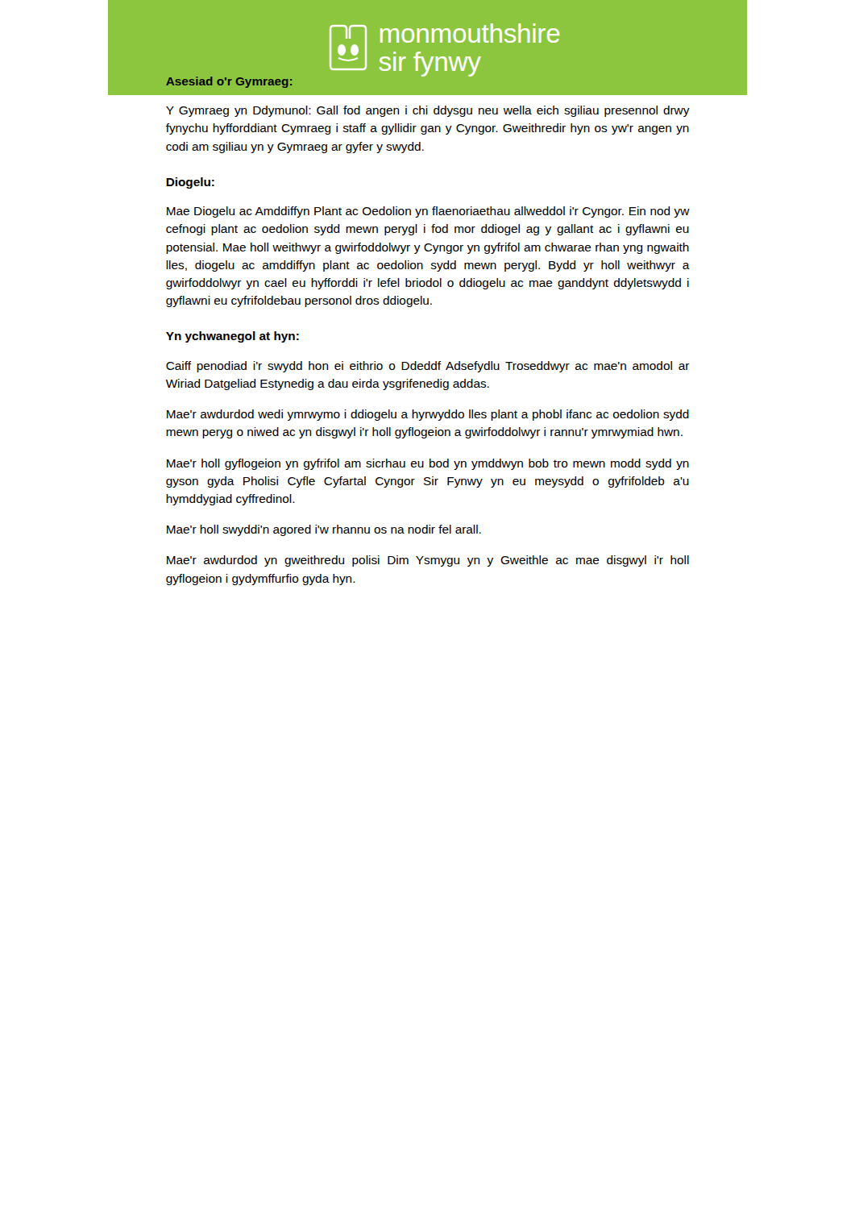monmouthshire sir fynwy
Asesiad o'r Gymraeg:
Y Gymraeg yn Ddymunol: Gall fod angen i chi ddysgu neu wella eich sgiliau presennol drwy fynychu hyfforddiant Cymraeg i staff a gyllidir gan y Cyngor. Gweithredir hyn os yw'r angen yn codi am sgiliau yn y Gymraeg ar gyfer y swydd.
Diogelu:
Mae Diogelu ac Amddiffyn Plant ac Oedolion yn flaenoriaethau allweddol i'r Cyngor. Ein nod yw cefnogi plant ac oedolion sydd mewn perygl i fod mor ddiogel ag y gallant ac i gyflawni eu potensial. Mae holl weithwyr a gwirfoddolwyr y Cyngor yn gyfrifol am chwarae rhan yng ngwaith lles, diogelu ac amddiffyn plant ac oedolion sydd mewn perygl. Bydd yr holl weithwyr a gwirfoddolwyr yn cael eu hyfforddi i'r lefel briodol o ddiogelu ac mae ganddynt ddyletswydd i gyflawni eu cyfrifoldebau personol dros ddiogelu.
Yn ychwanegol at hyn:
Caiff penodiad i'r swydd hon ei eithrio o Ddeddf Adsefydlu Troseddwyr ac mae'n amodol ar Wiriad Datgeliad Estynedig a dau eirda ysgrifenedig addas.
Mae'r awdurdod wedi ymrwymo i ddiogelu a hyrwyddo lles plant a phobl ifanc ac oedolion sydd mewn peryg o niwed ac yn disgwyl i'r holl gyflogeion a gwirfoddolwyr i rannu'r ymrwymiad hwn.
Mae'r holl gyflogeion yn gyfrifol am sicrhau eu bod yn ymddwyn bob tro mewn modd sydd yn gyson gyda Pholisi Cyfle Cyfartal Cyngor Sir Fynwy yn eu meysydd o gyfrifoldeb a'u hymddygiad cyffredinol.
Mae'r holl swyddi'n agored i'w rhannu os na nodir fel arall.
Mae'r awdurdod yn gweithredu polisi Dim Ysmygu yn y Gweithle ac mae disgwyl i'r holl gyflogeion i gydymffurfio gyda hyn.